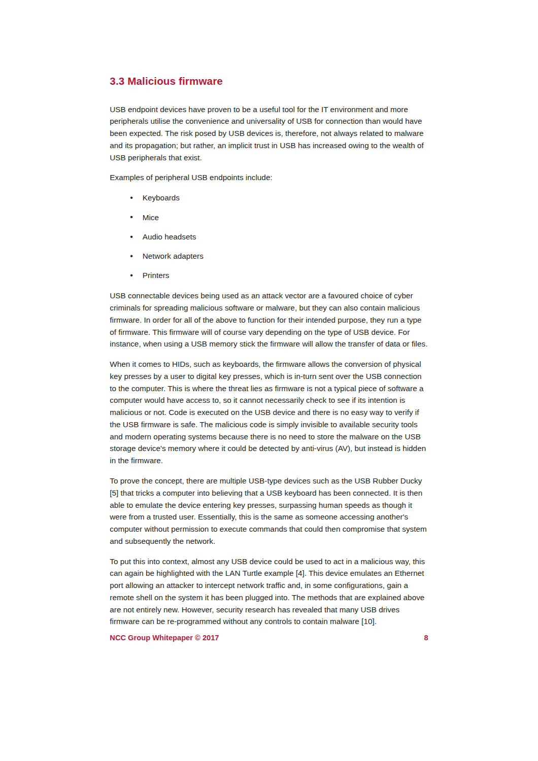3.3 Malicious firmware
USB endpoint devices have proven to be a useful tool for the IT environment and more peripherals utilise the convenience and universality of USB for connection than would have been expected. The risk posed by USB devices is, therefore, not always related to malware and its propagation; but rather, an implicit trust in USB has increased owing to the wealth of USB peripherals that exist.
Examples of peripheral USB endpoints include:
Keyboards
Mice
Audio headsets
Network adapters
Printers
USB connectable devices being used as an attack vector are a favoured choice of cyber criminals for spreading malicious software or malware, but they can also contain malicious firmware. In order for all of the above to function for their intended purpose, they run a type of firmware. This firmware will of course vary depending on the type of USB device. For instance, when using a USB memory stick the firmware will allow the transfer of data or files.
When it comes to HIDs, such as keyboards, the firmware allows the conversion of physical key presses by a user to digital key presses, which is in-turn sent over the USB connection to the computer. This is where the threat lies as firmware is not a typical piece of software a computer would have access to, so it cannot necessarily check to see if its intention is malicious or not. Code is executed on the USB device and there is no easy way to verify if the USB firmware is safe. The malicious code is simply invisible to available security tools and modern operating systems because there is no need to store the malware on the USB storage device's memory where it could be detected by anti-virus (AV), but instead is hidden in the firmware.
To prove the concept, there are multiple USB-type devices such as the USB Rubber Ducky [5] that tricks a computer into believing that a USB keyboard has been connected. It is then able to emulate the device entering key presses, surpassing human speeds as though it were from a trusted user. Essentially, this is the same as someone accessing another's computer without permission to execute commands that could then compromise that system and subsequently the network.
To put this into context, almost any USB device could be used to act in a malicious way, this can again be highlighted with the LAN Turtle example [4]. This device emulates an Ethernet port allowing an attacker to intercept network traffic and, in some configurations, gain a remote shell on the system it has been plugged into. The methods that are explained above are not entirely new. However, security research has revealed that many USB drives firmware can be re-programmed without any controls to contain malware [10].
NCC Group Whitepaper © 2017 8